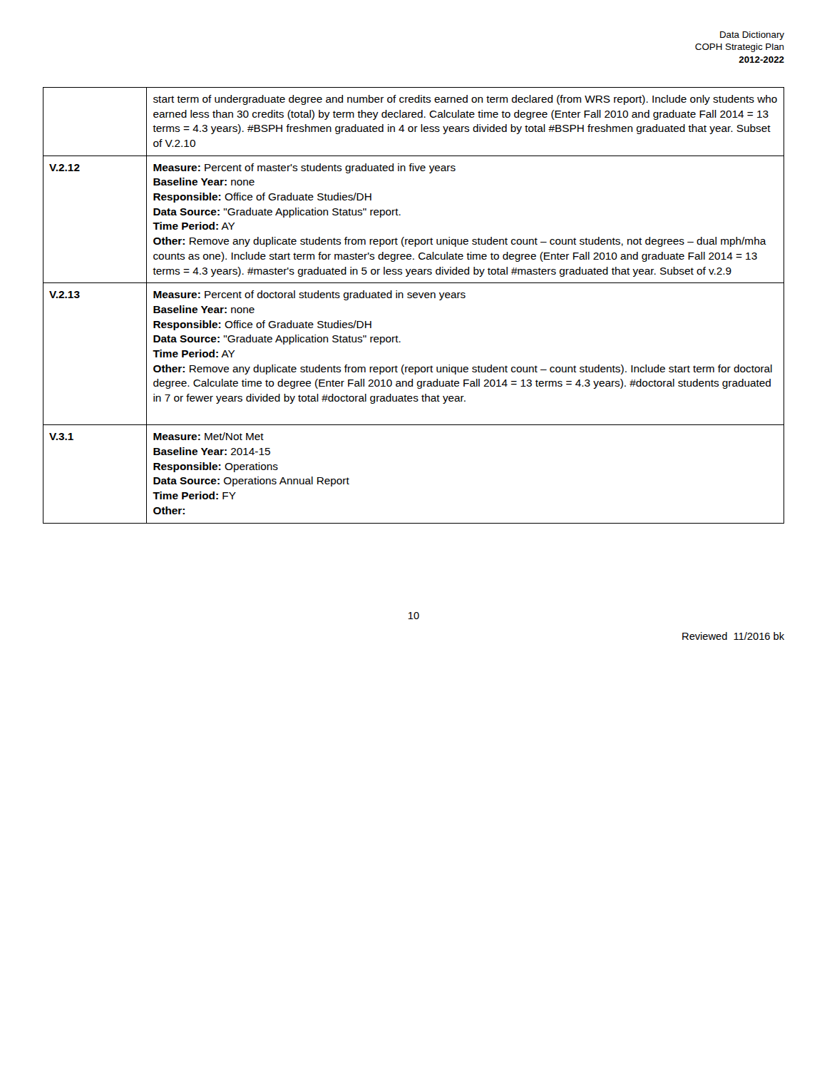Data Dictionary
COPH Strategic Plan
2012-2022
| | start term of undergraduate degree and number of credits earned on term declared (from WRS report). Include only students who earned less than 30 credits (total) by term they declared. Calculate time to degree (Enter Fall 2010 and graduate Fall 2014 = 13 terms = 4.3 years). #BSPH freshmen graduated in 4 or less years divided by total #BSPH freshmen graduated that year. Subset of V.2.10 |
| V.2.12 | Measure: Percent of master's students graduated in five years Baseline Year: none Responsible: Office of Graduate Studies/DH Data Source: "Graduate Application Status" report. Time Period: AY Other: Remove any duplicate students from report (report unique student count – count students, not degrees – dual mph/mha counts as one). Include start term for master's degree. Calculate time to degree (Enter Fall 2010 and graduate Fall 2014 = 13 terms = 4.3 years). #master's graduated in 5 or less years divided by total #masters graduated that year. Subset of v.2.9 |
| V.2.13 | Measure: Percent of doctoral students graduated in seven years Baseline Year: none Responsible: Office of Graduate Studies/DH Data Source: "Graduate Application Status" report. Time Period: AY Other: Remove any duplicate students from report (report unique student count – count students). Include start term for doctoral degree. Calculate time to degree (Enter Fall 2010 and graduate Fall 2014 = 13 terms = 4.3 years). #doctoral students graduated in 7 or fewer years divided by total #doctoral graduates that year. |
| V.3.1 | Measure: Met/Not Met Baseline Year: 2014-15 Responsible: Operations Data Source: Operations Annual Report Time Period: FY Other: |
10
Reviewed 11/2016 bk